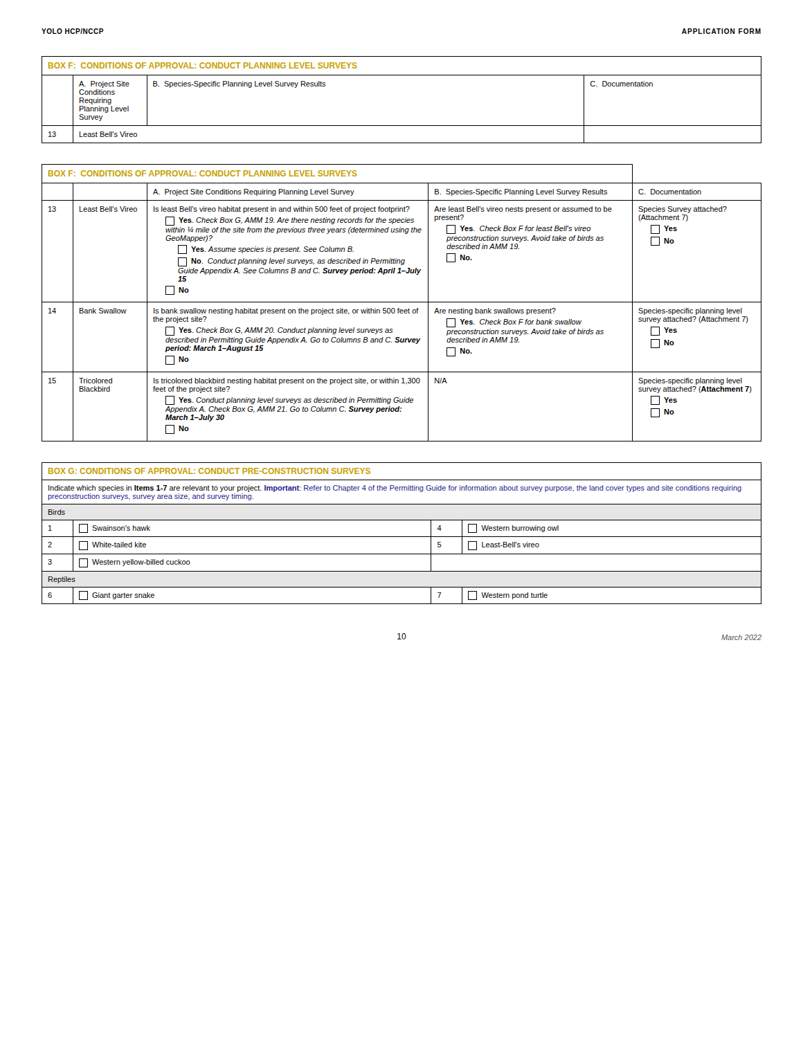YOLO HCP/NCCP
APPLICATION FORM
| BOX F: CONDITIONS OF APPROVAL: CONDUCT PLANNING LEVEL SURVEYS |
| | A. Project Site Conditions Requiring Planning Level Survey | B. Species-Specific Planning Level Survey Results | C. Documentation |
| 13 | Least Bell's Vireo | | |
| BOX F: CONDITIONS OF APPROVAL: CONDUCT PLANNING LEVEL SURVEYS |
| | | A. Project Site Conditions Requiring Planning Level Survey | B. Species-Specific Planning Level Survey Results | C. Documentation |
| 13 | Least Bell's Vireo | Is least Bell's vireo habitat present in and within 500 feet of project footprint? Yes . Check Box G, AMM 19. Are there nesting records for the species within ¼ mile of the site from the previous three years (determined using the GeoMapper)? Yes . Assume species is present. See Column B. No . Conduct planning level surveys, as described in Permitting Guide Appendix A. See Columns B and C. Survey period: April 1–July 15 No | Are least Bell's vireo nests present or assumed to be present? Yes . Check Box F for least Bell's vireo preconstruction surveys. Avoid take of birds as described in AMM 19. No. | Species Survey attached? (Attachment 7) Yes No |
| 14 | Bank Swallow | Is bank swallow nesting habitat present on the project site, or within 500 feet of the project site? Yes . Check Box G, AMM 20. Conduct planning level surveys as described in Permitting Guide Appendix A. Go to Columns B and C. Survey period: March 1–August 15 No | Are nesting bank swallows present? Yes . Check Box F for bank swallow preconstruction surveys. Avoid take of birds as described in AMM 19. No. | Species-specific planning level survey attached? (Attachment 7) Yes No |
| 15 | Tricolored Blackbird | Is tricolored blackbird nesting habitat present on the project site, or within 1,300 feet of the project site? Yes . Conduct planning level surveys as described in Permitting Guide Appendix A. Check Box G, AMM 21. Go to Column C. Survey period: March 1–July 30 No | N/A | Species-specific planning level survey attached? ( Attachment 7 ) Yes No |
| BOX G: CONDITIONS OF APPROVAL: CONDUCT PRE-CONSTRUCTION SURVEYS |
| Indicate which species in Items 1-7 are relevant to your project. Important : Refer to Chapter 4 of the Permitting Guide for information about survey purpose, the land cover types and site conditions requiring preconstruction surveys, survey area size, and survey timing. |
| Birds |
| 1 | Swainson's hawk | 4 | Western burrowing owl |
| 2 | White-tailed kite | 5 | Least-Bell's vireo |
| 3 | Western yellow-billed cuckoo | |
| Reptiles |
| 6 | Giant garter snake | 7 | Western pond turtle |
10
March 2022